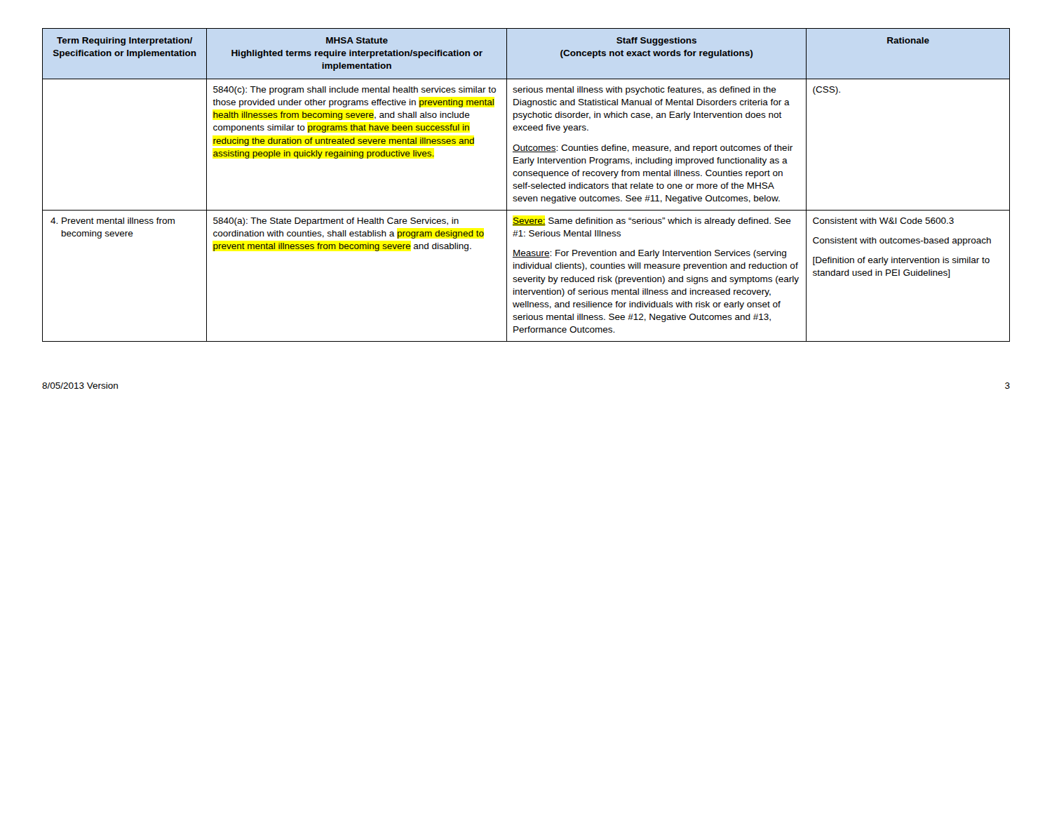| Term Requiring Interpretation/ Specification or Implementation | MHSA Statute Highlighted terms require interpretation/specification or implementation | Staff Suggestions (Concepts not exact words for regulations) | Rationale |
| --- | --- | --- | --- |
| | 5840(c): The program shall include mental health services similar to those provided under other programs effective in preventing mental health illnesses from becoming severe , and shall also include components similar to programs that have been successful in reducing the duration of untreated severe mental illnesses and assisting people in quickly regaining productive lives. | serious mental illness with psychotic features, as defined in the Diagnostic and Statistical Manual of Mental Disorders criteria for a psychotic disorder, in which case, an Early Intervention does not exceed five years. Outcomes : Counties define, measure, and report outcomes of their Early Intervention Programs, including improved functionality as a consequence of recovery from mental illness. Counties report on self-selected indicators that relate to one or more of the MHSA seven negative outcomes. See #11, Negative Outcomes, below. | (CSS). |
| Prevent mental illness from becoming severe | 5840(a): The State Department of Health Care Services, in coordination with counties, shall establish a program designed to prevent mental illnesses from becoming severe and disabling. | Severe: Same definition as “serious” which is already defined. See #1: Serious Mental Illness Measure : For Prevention and Early Intervention Services (serving individual clients), counties will measure prevention and reduction of severity by reduced risk (prevention) and signs and symptoms (early intervention) of serious mental illness and increased recovery, wellness, and resilience for individuals with risk or early onset of serious mental illness. See #12, Negative Outcomes and #13, Performance Outcomes. | Consistent with W&I Code 5600.3 Consistent with outcomes-based approach [Definition of early intervention is similar to standard used in PEI Guidelines] |
8/05/2013 Version
3